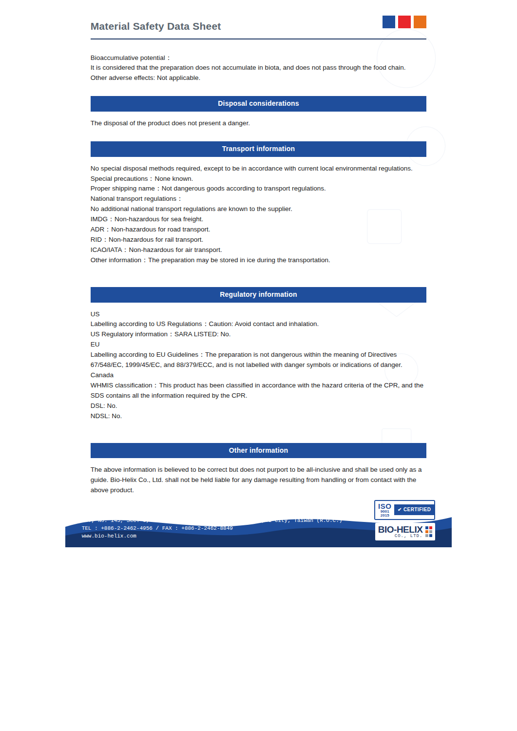Material Safety Data Sheet
Bioaccumulative potential：
It is considered that the preparation does not accumulate in biota, and does not pass through the food chain.
Other adverse effects: Not applicable.
Disposal considerations
The disposal of the product does not present a danger.
Transport information
No special disposal methods required, except to be in accordance with current local environmental regulations.
Special precautions：None known.
Proper shipping name：Not dangerous goods according to transport regulations.
National transport regulations：
No additional national transport regulations are known to the supplier.
IMDG：Non-hazardous for sea freight.
ADR：Non-hazardous for road transport.
RID：Non-hazardous for rail transport.
ICAO/IATA：Non-hazardous for air transport.
Other information：The preparation may be stored in ice during the transportation.
Regulatory information
US
Labelling according to US Regulations：Caution: Avoid contact and inhalation.
US Regulatory information：SARA LISTED: No.
EU
Labelling according to EU Guidelines：The preparation is not dangerous within the meaning of Directives 67/548/EC, 1999/45/EC, and 88/379/ECC, and is not labelled with danger symbols or indications of danger.
Canada
WHMIS classification：This product has been classified in accordance with the hazard criteria of the CPR, and the SDS contains all the information required by the CPR.
DSL: No.
NDSL: No.
Other information
The above information is believed to be correct but does not purport to be all-inclusive and shall be used only as a guide. Bio-Helix Co., Ltd. shall not be held liable for any damage resulting from handling or from contact with the above product.
5F., No. 145, Sec. 3, Beixin Rd., Xindian Dist., New Taipei City, Taiwan (R.O.C.) TEL : +886-2-2462-4956 / FAX : +886-2-2462-8849 www.bio-helix.com
ISO 9001 2015
✔ CERTIFIED
BIO-HELIX CO., LTD.